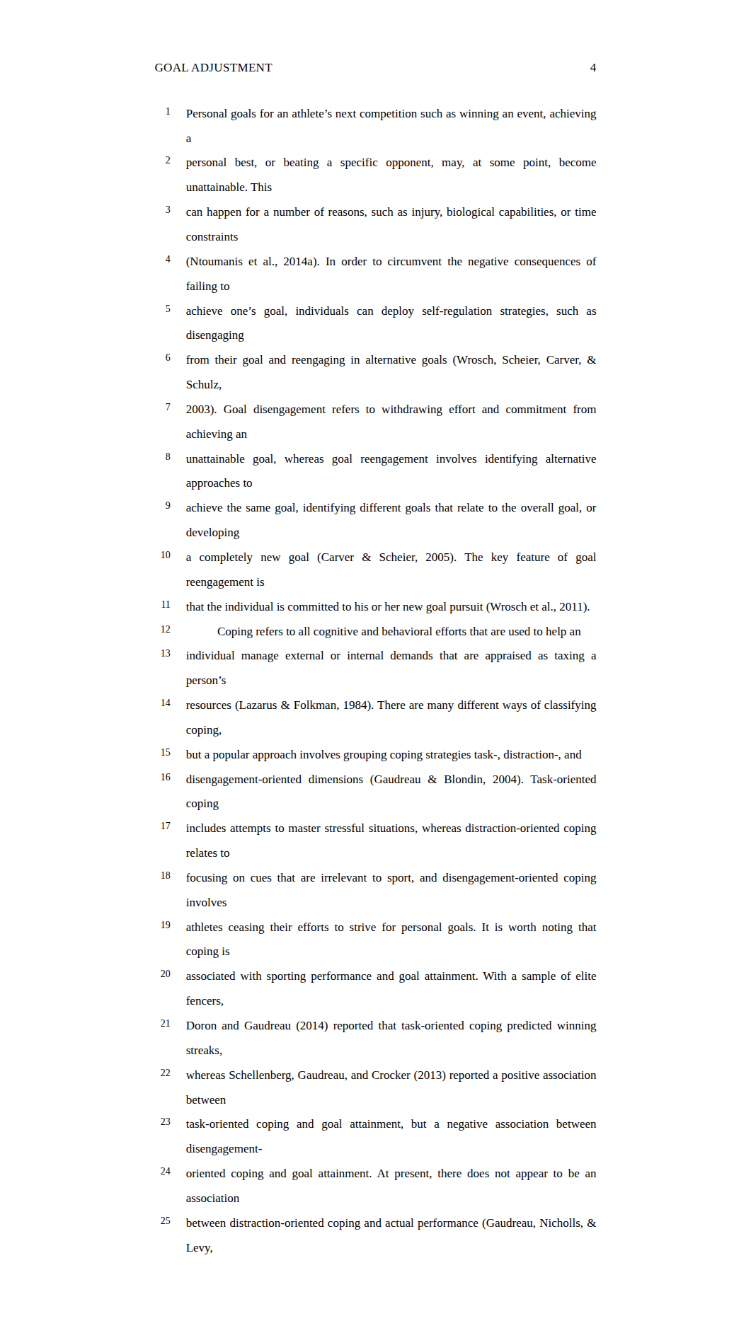Goal Adjustment 4
Personal goals for an athlete’s next competition such as winning an event, achieving a
personal best, or beating a specific opponent, may, at some point, become unattainable. This
can happen for a number of reasons, such as injury, biological capabilities, or time constraints
(Ntoumanis et al., 2014a). In order to circumvent the negative consequences of failing to
achieve one’s goal, individuals can deploy self-regulation strategies, such as disengaging
from their goal and reengaging in alternative goals (Wrosch, Scheier, Carver, & Schulz,
2003). Goal disengagement refers to withdrawing effort and commitment from achieving an
unattainable goal, whereas goal reengagement involves identifying alternative approaches to
achieve the same goal, identifying different goals that relate to the overall goal, or developing
a completely new goal (Carver & Scheier, 2005). The key feature of goal reengagement is
that the individual is committed to his or her new goal pursuit (Wrosch et al., 2011).
Coping refers to all cognitive and behavioral efforts that are used to help an
individual manage external or internal demands that are appraised as taxing a person’s
resources (Lazarus & Folkman, 1984). There are many different ways of classifying coping,
but a popular approach involves grouping coping strategies task-, distraction-, and
disengagement-oriented dimensions (Gaudreau & Blondin, 2004). Task-oriented coping
includes attempts to master stressful situations, whereas distraction-oriented coping relates to
focusing on cues that are irrelevant to sport, and disengagement-oriented coping involves
athletes ceasing their efforts to strive for personal goals. It is worth noting that coping is
associated with sporting performance and goal attainment. With a sample of elite fencers,
Doron and Gaudreau (2014) reported that task-oriented coping predicted winning streaks,
whereas Schellenberg, Gaudreau, and Crocker (2013) reported a positive association between
task-oriented coping and goal attainment, but a negative association between disengagement-
oriented coping and goal attainment. At present, there does not appear to be an association
between distraction-oriented coping and actual performance (Gaudreau, Nicholls, & Levy,